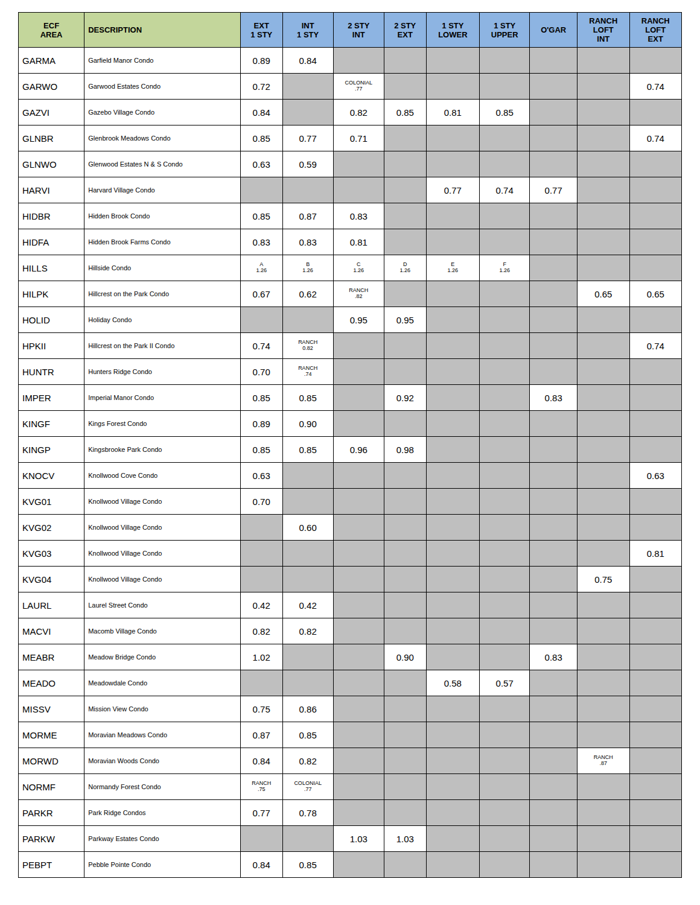| ECF AREA | DESCRIPTION | EXT 1 STY | INT 1 STY | 2 STY INT | 2 STY EXT | 1 STY LOWER | 1 STY UPPER | O'GAR | RANCH LOFT INT | RANCH LOFT EXT |
| --- | --- | --- | --- | --- | --- | --- | --- | --- | --- | --- |
| GARMA | Garfield Manor Condo | 0.89 | 0.84 | | | | | | | |
| GARWO | Garwood Estates Condo | 0.72 | | COLONIAL .77 | | | | | | 0.74 |
| GAZVI | Gazebo Village Condo | 0.84 | | 0.82 | 0.85 | 0.81 | 0.85 | | | |
| GLNBR | Glenbrook Meadows Condo | 0.85 | 0.77 | 0.71 | | | | | | 0.74 |
| GLNWO | Glenwood Estates N & S Condo | 0.63 | 0.59 | | | | | | | |
| HARVI | Harvard Village Condo | | | | | 0.77 | 0.74 | 0.77 | | |
| HIDBR | Hidden Brook Condo | 0.85 | 0.87 | 0.83 | | | | | | |
| HIDFA | Hidden Brook Farms Condo | 0.83 | 0.83 | 0.81 | | | | | | |
| HILLS | Hillside Condo | A 1.26 | B 1.26 | C 1.26 | D 1.26 | E 1.26 | F 1.26 | | | |
| HILPK | Hillcrest on the Park Condo | 0.67 | 0.62 | RANCH .82 | | | | | 0.65 | 0.65 |
| HOLID | Holiday Condo | | | 0.95 | 0.95 | | | | | |
| HPKII | Hillcrest on the Park II Condo | 0.74 | RANCH 0.82 | | | | | | | 0.74 |
| HUNTR | Hunters Ridge Condo | 0.70 | RANCH .74 | | | | | | | |
| IMPER | Imperial Manor Condo | 0.85 | 0.85 | | 0.92 | | | 0.83 | | |
| KINGF | Kings Forest Condo | 0.89 | 0.90 | | | | | | | |
| KINGP | Kingsbrooke Park Condo | 0.85 | 0.85 | 0.96 | 0.98 | | | | | |
| KNOCV | Knollwood Cove Condo | 0.63 | | | | | | | | 0.63 |
| KVG01 | Knollwood Village Condo | 0.70 | | | | | | | | |
| KVG02 | Knollwood Village Condo | | 0.60 | | | | | | | |
| KVG03 | Knollwood Village Condo | | | | | | | | | 0.81 |
| KVG04 | Knollwood Village Condo | | | | | | | | 0.75 | |
| LAURL | Laurel Street Condo | 0.42 | 0.42 | | | | | | | |
| MACVI | Macomb Village Condo | 0.82 | 0.82 | | | | | | | |
| MEABR | Meadow Bridge Condo | 1.02 | | | 0.90 | | | 0.83 | | |
| MEADO | Meadowdale Condo | | | | | 0.58 | 0.57 | | | |
| MISSV | Mission View Condo | 0.75 | 0.86 | | | | | | | |
| MORME | Moravian Meadows Condo | 0.87 | 0.85 | | | | | | | |
| MORWD | Moravian Woods Condo | 0.84 | 0.82 | | | | | | RANCH .87 | |
| NORMF | Normandy Forest Condo | RANCH .75 | COLONIAL .77 | | | | | | | |
| PARKR | Park Ridge Condos | 0.77 | 0.78 | | | | | | | |
| PARKW | Parkway Estates Condo | | | 1.03 | 1.03 | | | | | |
| PEBPT | Pebble Pointe Condo | 0.84 | 0.85 | | | | | | | |